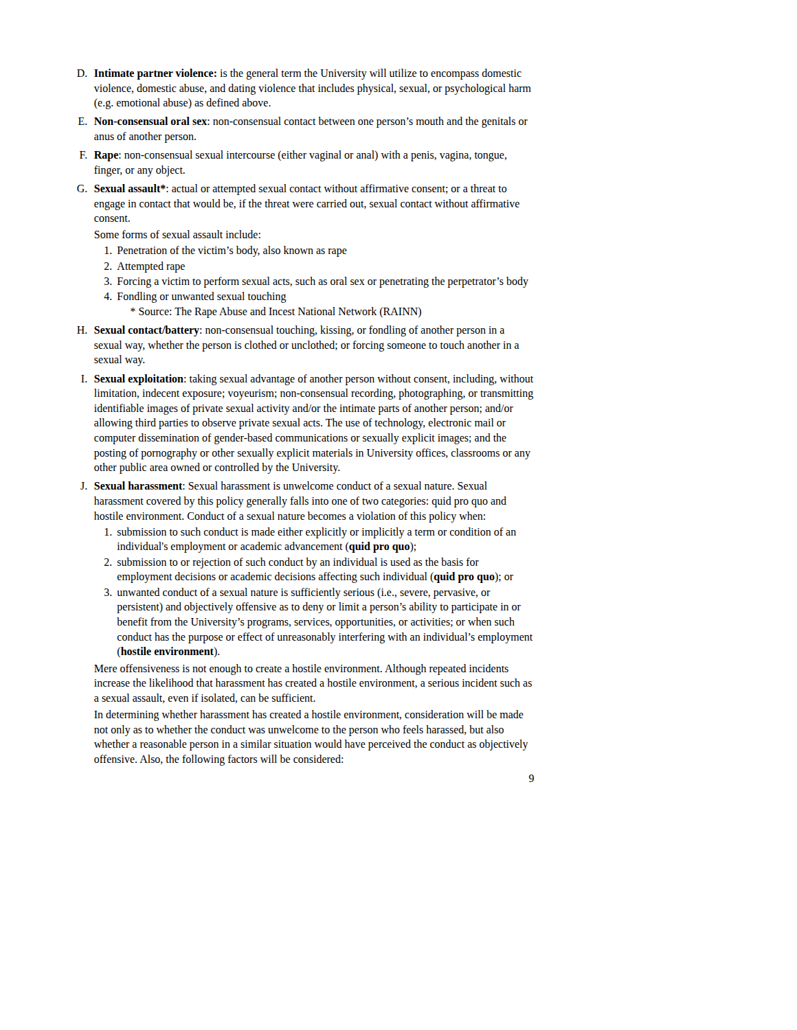Intimate partner violence: is the general term the University will utilize to encompass domestic violence, domestic abuse, and dating violence that includes physical, sexual, or psychological harm (e.g. emotional abuse) as defined above.
Non-consensual oral sex: non-consensual contact between one person’s mouth and the genitals or anus of another person.
Rape: non-consensual sexual intercourse (either vaginal or anal) with a penis, vagina, tongue, finger, or any object.
Sexual assault*: actual or attempted sexual contact without affirmative consent; or a threat to engage in contact that would be, if the threat were carried out, sexual contact without affirmative consent.
Some forms of sexual assault include:
Penetration of the victim’s body, also known as rape
Attempted rape
Forcing a victim to perform sexual acts, such as oral sex or penetrating the perpetrator’s body
Fondling or unwanted sexual touching
* Source: The Rape Abuse and Incest National Network (RAINN)
Sexual contact/battery: non-consensual touching, kissing, or fondling of another person in a sexual way, whether the person is clothed or unclothed; or forcing someone to touch another in a sexual way.
Sexual exploitation: taking sexual advantage of another person without consent, including, without limitation, indecent exposure; voyeurism; non-consensual recording, photographing, or transmitting identifiable images of private sexual activity and/or the intimate parts of another person; and/or allowing third parties to observe private sexual acts. The use of technology, electronic mail or computer dissemination of gender-based communications or sexually explicit images; and the posting of pornography or other sexually explicit materials in University offices, classrooms or any other public area owned or controlled by the University.
Sexual harassment: Sexual harassment is unwelcome conduct of a sexual nature. Sexual harassment covered by this policy generally falls into one of two categories: quid pro quo and hostile environment. Conduct of a sexual nature becomes a violation of this policy when:
submission to such conduct is made either explicitly or implicitly a term or condition of an individual's employment or academic advancement (quid pro quo);
submission to or rejection of such conduct by an individual is used as the basis for employment decisions or academic decisions affecting such individual (quid pro quo); or
unwanted conduct of a sexual nature is sufficiently serious (i.e., severe, pervasive, or persistent) and objectively offensive as to deny or limit a person’s ability to participate in or benefit from the University’s programs, services, opportunities, or activities; or when such conduct has the purpose or effect of unreasonably interfering with an individual’s employment (hostile environment).
Mere offensiveness is not enough to create a hostile environment. Although repeated incidents increase the likelihood that harassment has created a hostile environment, a serious incident such as a sexual assault, even if isolated, can be sufficient.
In determining whether harassment has created a hostile environment, consideration will be made not only as to whether the conduct was unwelcome to the person who feels harassed, but also whether a reasonable person in a similar situation would have perceived the conduct as objectively offensive. Also, the following factors will be considered:
9